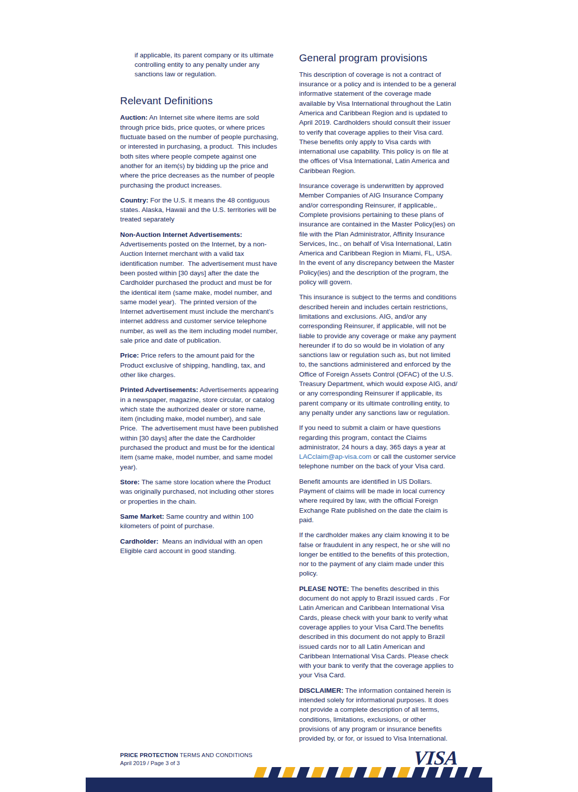if applicable, its parent company or its ultimate controlling entity to any penalty under any sanctions law or regulation.
Relevant Definitions
Auction: An Internet site where items are sold through price bids, price quotes, or where prices fluctuate based on the number of people purchasing, or interested in purchasing, a product. This includes both sites where people compete against one another for an item(s) by bidding up the price and where the price decreases as the number of people purchasing the product increases.
Country: For the U.S. it means the 48 contiguous states. Alaska, Hawaii and the U.S. territories will be treated separately
Non-Auction Internet Advertisements: Advertisements posted on the Internet, by a non-Auction Internet merchant with a valid tax identification number. The advertisement must have been posted within [30 days] after the date the Cardholder purchased the product and must be for the identical item (same make, model number, and same model year). The printed version of the Internet advertisement must include the merchant’s internet address and customer service telephone number, as well as the item including model number, sale price and date of publication.
Price: Price refers to the amount paid for the Product exclusive of shipping, handling, tax, and other like charges.
Printed Advertisements: Advertisements appearing in a newspaper, magazine, store circular, or catalog which state the authorized dealer or store name, item (including make, model number), and sale Price. The advertisement must have been published within [30 days] after the date the Cardholder purchased the product and must be for the identical item (same make, model number, and same model year).
Store: The same store location where the Product was originally purchased, not including other stores or properties in the chain.
Same Market: Same country and within 100 kilometers of point of purchase.
Cardholder: Means an individual with an open Eligible card account in good standing.
General program provisions
This description of coverage is not a contract of insurance or a policy and is intended to be a general informative statement of the coverage made available by Visa International throughout the Latin America and Caribbean Region and is updated to April 2019. Cardholders should consult their issuer to verify that coverage applies to their Visa card. These benefits only apply to Visa cards with international use capability. This policy is on file at the offices of Visa International, Latin America and Caribbean Region.
Insurance coverage is underwritten by approved Member Companies of AIG Insurance Company and/or corresponding Reinsurer, if applicable,. Complete provisions pertaining to these plans of insurance are contained in the Master Policy(ies) on file with the Plan Administrator, Affinity Insurance Services, Inc., on behalf of Visa International, Latin America and Caribbean Region in Miami, FL, USA. In the event of any discrepancy between the Master Policy(ies) and the description of the program, the policy will govern.
This insurance is subject to the terms and conditions described herein and includes certain restrictions, limitations and exclusions. AIG, and/or any corresponding Reinsurer, if applicable, will not be liable to provide any coverage or make any payment hereunder if to do so would be in violation of any sanctions law or regulation such as, but not limited to, the sanctions administered and enforced by the Office of Foreign Assets Control (OFAC) of the U.S. Treasury Department, which would expose AIG, and/ or any corresponding Reinsurer if applicable, its parent company or its ultimate controlling entity, to any penalty under any sanctions law or regulation.
If you need to submit a claim or have questions regarding this program, contact the Claims administrator, 24 hours a day, 365 days a year at LACclaim@ap-visa.com or call the customer service telephone number on the back of your Visa card.
Benefit amounts are identified in US Dollars. Payment of claims will be made in local currency where required by law, with the official Foreign Exchange Rate published on the date the claim is paid.
If the cardholder makes any claim knowing it to be false or fraudulent in any respect, he or she will no longer be entitled to the benefits of this protection, nor to the payment of any claim made under this policy.
PLEASE NOTE: The benefits described in this document do not apply to Brazil issued cards . For Latin American and Caribbean International Visa Cards, please check with your bank to verify what coverage applies to your Visa Card.The benefits described in this document do not apply to Brazil issued cards nor to all Latin American and Caribbean International Visa Cards. Please check with your bank to verify that the coverage applies to your Visa Card.
DISCLAIMER: The information contained herein is intended solely for informational purposes. It does not provide a complete description of all terms, conditions, limitations, exclusions, or other provisions of any program or insurance benefits provided by, or for, or issued to Visa International.
PRICE PROTECTION TERMS AND CONDITIONS
April 2019 / Page 3 of 3
VISA